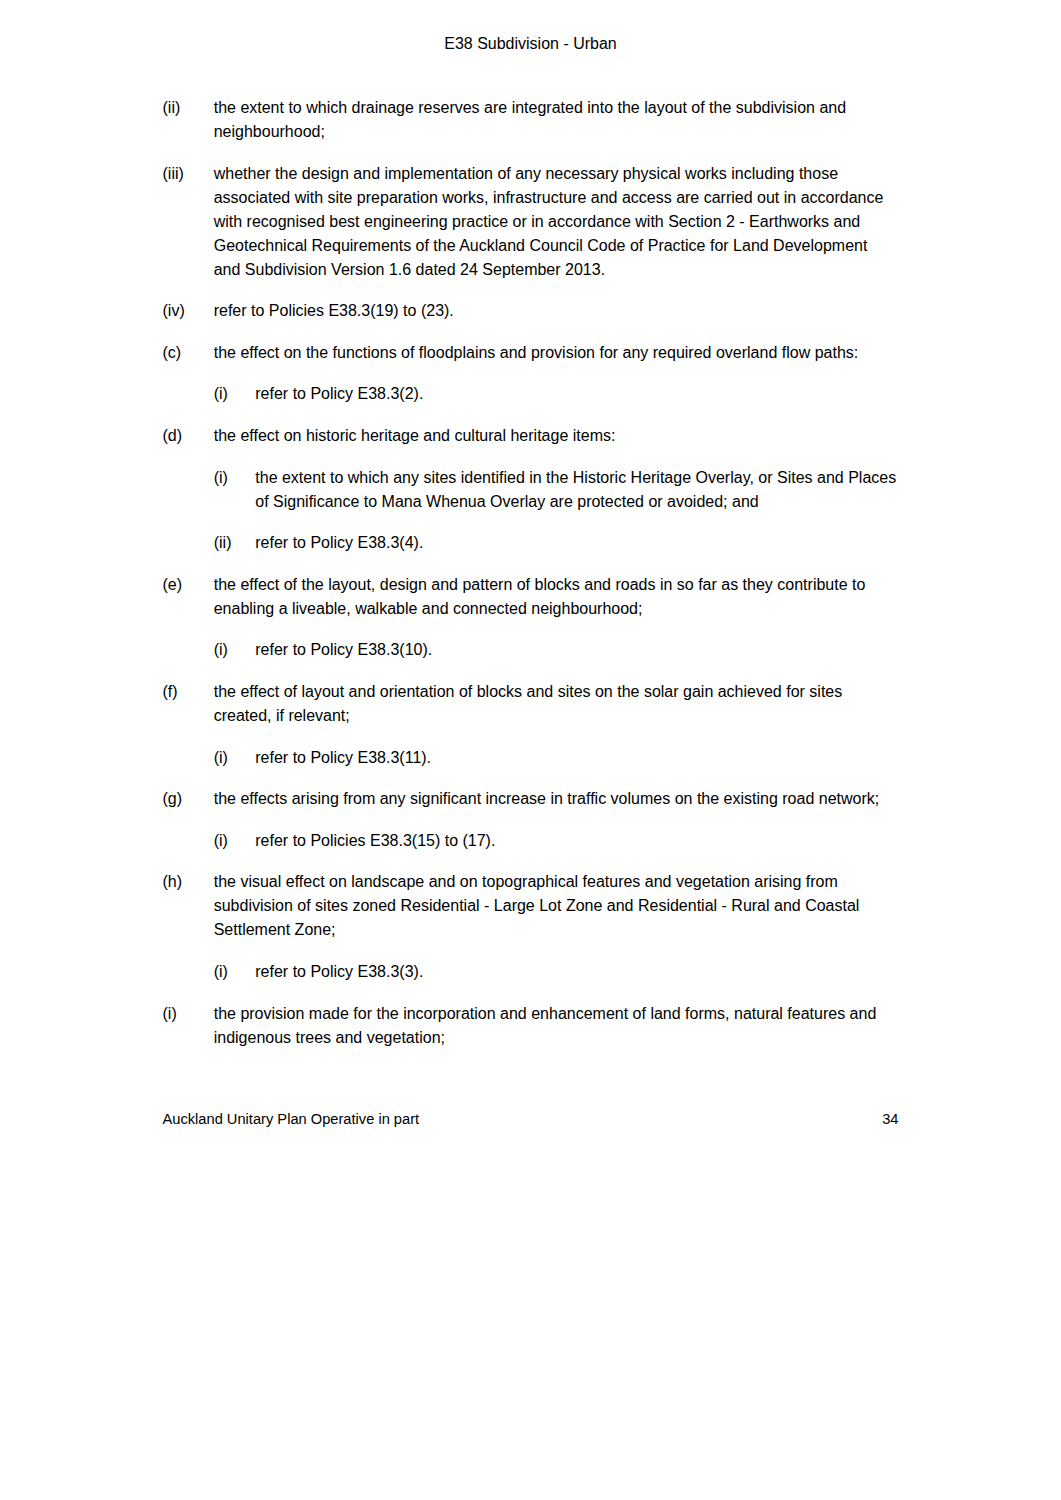E38 Subdivision - Urban
(ii) the extent to which drainage reserves are integrated into the layout of the subdivision and neighbourhood;
(iii) whether the design and implementation of any necessary physical works including those associated with site preparation works, infrastructure and access are carried out in accordance with recognised best engineering practice or in accordance with Section 2 - Earthworks and Geotechnical Requirements of the Auckland Council Code of Practice for Land Development and Subdivision Version 1.6 dated 24 September 2013.
(iv) refer to Policies E38.3(19) to (23).
(c) the effect on the functions of floodplains and provision for any required overland flow paths:
(i) refer to Policy E38.3(2).
(d) the effect on historic heritage and cultural heritage items:
(i) the extent to which any sites identified in the Historic Heritage Overlay, or Sites and Places of Significance to Mana Whenua Overlay are protected or avoided; and
(ii) refer to Policy E38.3(4).
(e) the effect of the layout, design and pattern of blocks and roads in so far as they contribute to enabling a liveable, walkable and connected neighbourhood;
(i) refer to Policy E38.3(10).
(f) the effect of layout and orientation of blocks and sites on the solar gain achieved for sites created, if relevant;
(i) refer to Policy E38.3(11).
(g) the effects arising from any significant increase in traffic volumes on the existing road network;
(i) refer to Policies E38.3(15) to (17).
(h) the visual effect on landscape and on topographical features and vegetation arising from subdivision of sites zoned Residential - Large Lot Zone and Residential - Rural and Coastal Settlement Zone;
(i) refer to Policy E38.3(3).
(i) the provision made for the incorporation and enhancement of land forms, natural features and indigenous trees and vegetation;
Auckland Unitary Plan Operative in part 34